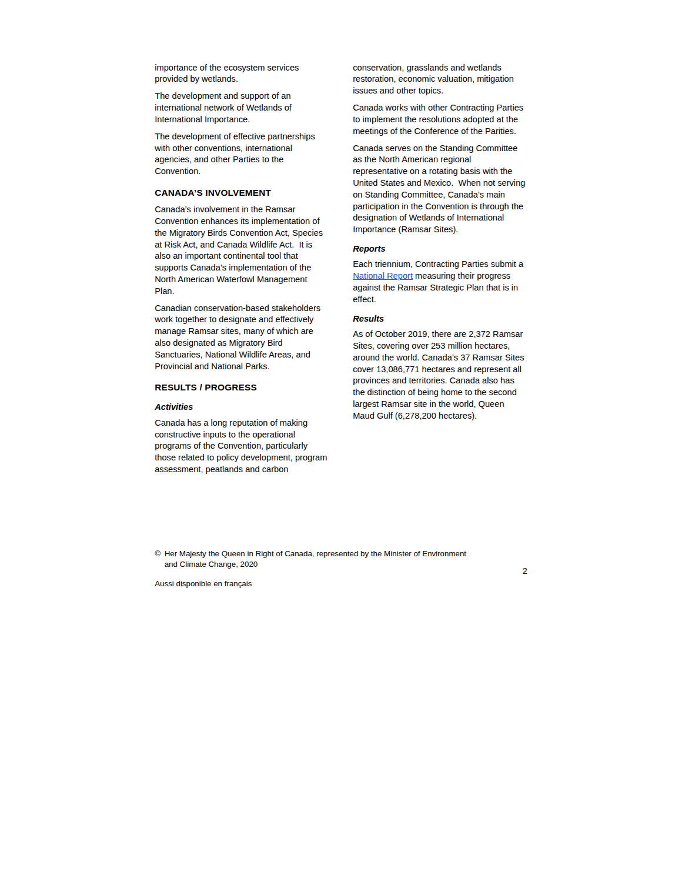importance of the ecosystem services provided by wetlands.
The development and support of an international network of Wetlands of International Importance.
The development of effective partnerships with other conventions, international agencies, and other Parties to the Convention.
CANADA’S INVOLVEMENT
Canada’s involvement in the Ramsar Convention enhances its implementation of the Migratory Birds Convention Act, Species at Risk Act, and Canada Wildlife Act. It is also an important continental tool that supports Canada’s implementation of the North American Waterfowl Management Plan.
Canadian conservation-based stakeholders work together to designate and effectively manage Ramsar sites, many of which are also designated as Migratory Bird Sanctuaries, National Wildlife Areas, and Provincial and National Parks.
RESULTS / PROGRESS
Activities
Canada has a long reputation of making constructive inputs to the operational programs of the Convention, particularly those related to policy development, program assessment, peatlands and carbon
conservation, grasslands and wetlands restoration, economic valuation, mitigation issues and other topics.
Canada works with other Contracting Parties to implement the resolutions adopted at the meetings of the Conference of the Parities.
Canada serves on the Standing Committee as the North American regional representative on a rotating basis with the United States and Mexico. When not serving on Standing Committee, Canada’s main participation in the Convention is through the designation of Wetlands of International Importance (Ramsar Sites).
Reports
Each triennium, Contracting Parties submit a National Report measuring their progress against the Ramsar Strategic Plan that is in effect.
Results
As of October 2019, there are 2,372 Ramsar Sites, covering over 253 million hectares, around the world. Canada’s 37 Ramsar Sites cover 13,086,771 hectares and represent all provinces and territories. Canada also has the distinction of being home to the second largest Ramsar site in the world, Queen Maud Gulf (6,278,200 hectares).
© Her Majesty the Queen in Right of Canada, represented by the Minister of Environment and Climate Change, 2020
Aussi disponible en français
2